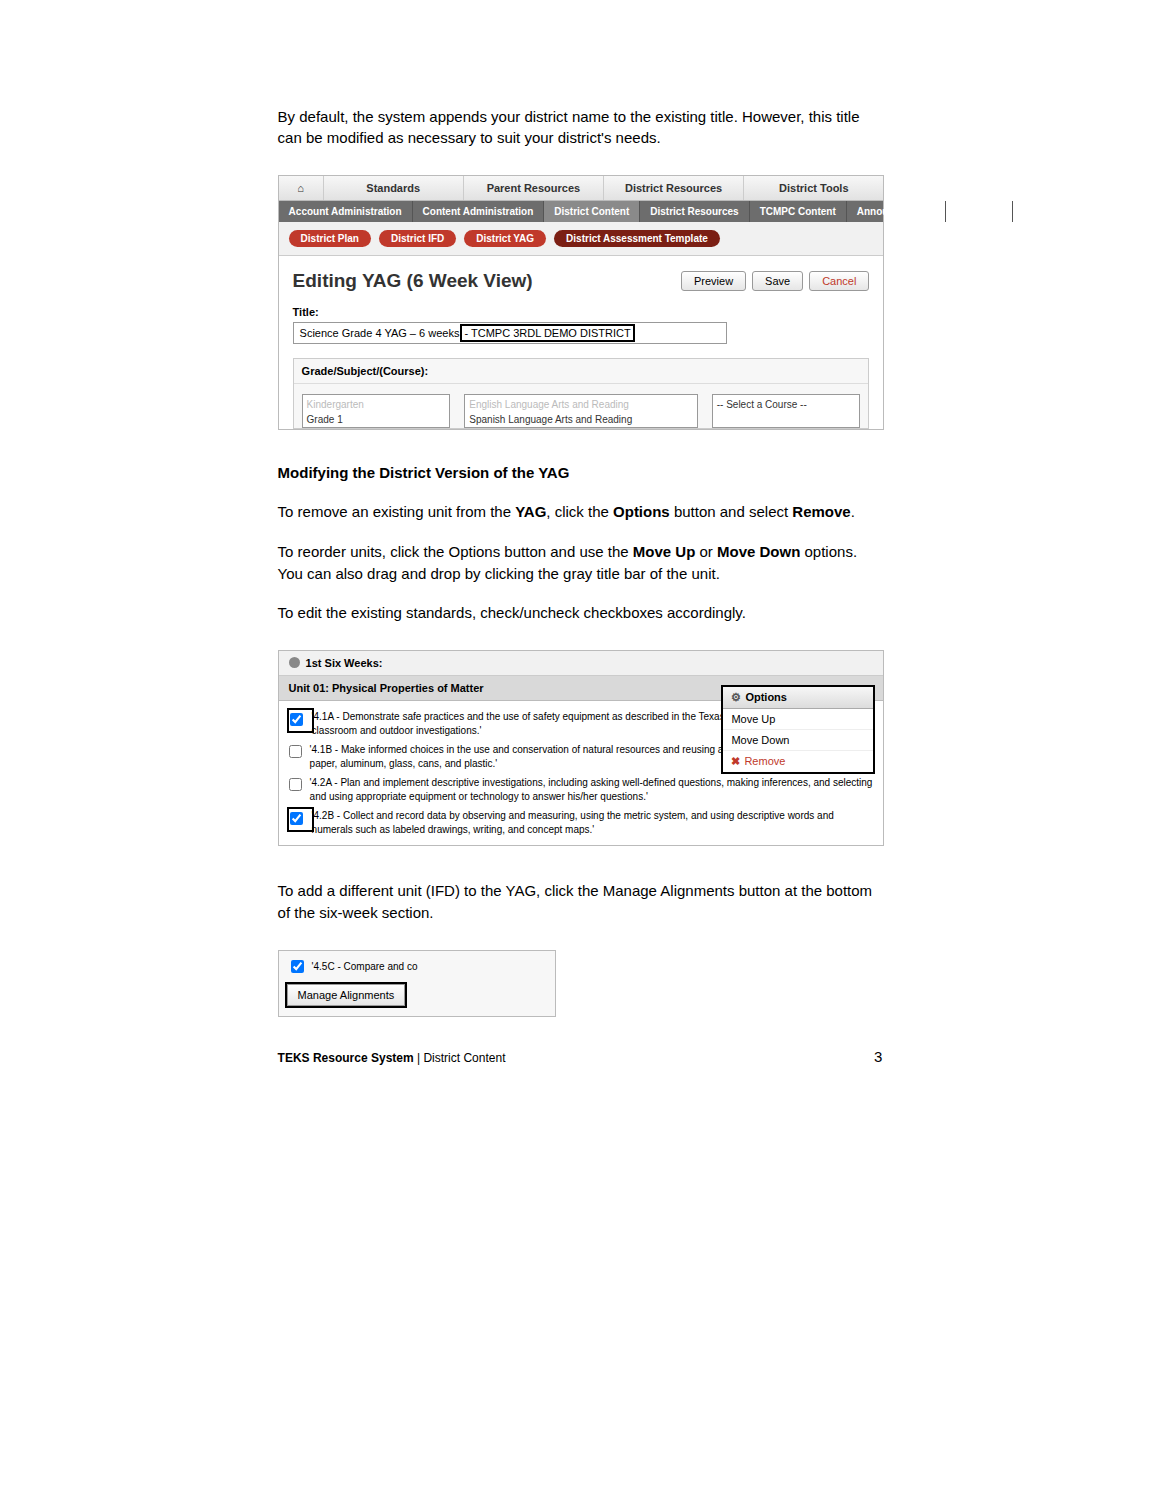By default, the system appends your district name to the existing title. However, this title can be modified as necessary to suit your district's needs.
⌂
Standards
Parent Resources
District Resources
District Tools
Account Administration
Content Administration
District Content
District Resources
TCMPC Content
Announcements
Feedback
District Plan District IFD District YAG District Assessment Template
Editing YAG (6 Week View)
Preview Save Cancel
Title:
Science Grade 4 YAG – 6 weeks - TCMPC 3RDL DEMO DISTRICT
Grade/Subject/(Course):
Kindergarten
Grade 1
English Language Arts and Reading
Spanish Language Arts and Reading
-- Select a Course --
Modifying the District Version of the YAG
To remove an existing unit from the YAG, click the Options button and select Remove.
To reorder units, click the Options button and use the Move Up or Move Down options. You can also drag and drop by clicking the gray title bar of the unit.
To edit the existing standards, check/uncheck checkboxes accordingly.
1st Six Weeks:
Unit 01: Physical Properties of Matter
'4.1A - Demonstrate safe practices and the use of safety equipment as described in the Texas Safety Standards during classroom and outdoor investigations.'
'4.1B - Make informed choices in the use and conservation of natural resources and reusing and recycling of materials such as paper, aluminum, glass, cans, and plastic.'
'4.2A - Plan and implement descriptive investigations, including asking well-defined questions, making inferences, and selecting and using appropriate equipment or technology to answer his/her questions.'
'4.2B - Collect and record data by observing and measuring, using the metric system, and using descriptive words and numerals such as labeled drawings, writing, and concept maps.'
⚙Options
Move Up
Move Down
✖Remove
To add a different unit (IFD) to the YAG, click the Manage Alignments button at the bottom of the six-week section.
'4.5C - Compare and co
Manage Alignments
TEKS Resource System | District Content
3